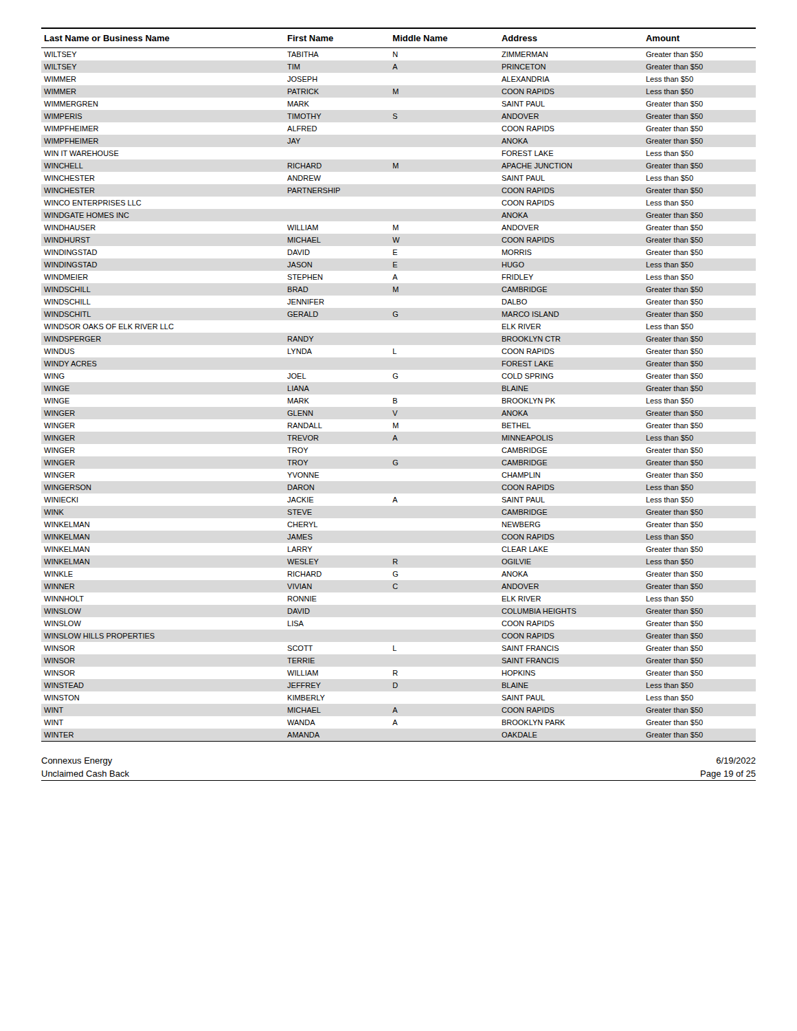| Last Name or Business Name | First Name | Middle Name | Address | Amount |
| --- | --- | --- | --- | --- |
| WILTSEY | TABITHA | N | ZIMMERMAN | Greater than $50 |
| WILTSEY | TIM | A | PRINCETON | Greater than $50 |
| WIMMER | JOSEPH | | ALEXANDRIA | Less than $50 |
| WIMMER | PATRICK | M | COON RAPIDS | Less than $50 |
| WIMMERGREN | MARK | | SAINT PAUL | Greater than $50 |
| WIMPERIS | TIMOTHY | S | ANDOVER | Greater than $50 |
| WIMPFHEIMER | ALFRED | | COON RAPIDS | Greater than $50 |
| WIMPFHEIMER | JAY | | ANOKA | Greater than $50 |
| WIN IT WAREHOUSE | | | FOREST LAKE | Less than $50 |
| WINCHELL | RICHARD | M | APACHE JUNCTION | Greater than $50 |
| WINCHESTER | ANDREW | | SAINT PAUL | Less than $50 |
| WINCHESTER | PARTNERSHIP | | COON RAPIDS | Greater than $50 |
| WINCO ENTERPRISES LLC | | | COON RAPIDS | Less than $50 |
| WINDGATE HOMES INC | | | ANOKA | Greater than $50 |
| WINDHAUSER | WILLIAM | M | ANDOVER | Greater than $50 |
| WINDHURST | MICHAEL | W | COON RAPIDS | Greater than $50 |
| WINDINGSTAD | DAVID | E | MORRIS | Greater than $50 |
| WINDINGSTAD | JASON | E | HUGO | Less than $50 |
| WINDMEIER | STEPHEN | A | FRIDLEY | Less than $50 |
| WINDSCHILL | BRAD | M | CAMBRIDGE | Greater than $50 |
| WINDSCHILL | JENNIFER | | DALBO | Greater than $50 |
| WINDSCHITL | GERALD | G | MARCO ISLAND | Greater than $50 |
| WINDSOR OAKS OF ELK RIVER LLC | | | ELK RIVER | Less than $50 |
| WINDSPERGER | RANDY | | BROOKLYN CTR | Greater than $50 |
| WINDUS | LYNDA | L | COON RAPIDS | Greater than $50 |
| WINDY ACRES | | | FOREST LAKE | Greater than $50 |
| WING | JOEL | G | COLD SPRING | Greater than $50 |
| WINGE | LIANA | | BLAINE | Greater than $50 |
| WINGE | MARK | B | BROOKLYN PK | Less than $50 |
| WINGER | GLENN | V | ANOKA | Greater than $50 |
| WINGER | RANDALL | M | BETHEL | Greater than $50 |
| WINGER | TREVOR | A | MINNEAPOLIS | Less than $50 |
| WINGER | TROY | | CAMBRIDGE | Greater than $50 |
| WINGER | TROY | G | CAMBRIDGE | Greater than $50 |
| WINGER | YVONNE | | CHAMPLIN | Greater than $50 |
| WINGERSON | DARON | | COON RAPIDS | Less than $50 |
| WINIECKI | JACKIE | A | SAINT PAUL | Less than $50 |
| WINK | STEVE | | CAMBRIDGE | Greater than $50 |
| WINKELMAN | CHERYL | | NEWBERG | Greater than $50 |
| WINKELMAN | JAMES | | COON RAPIDS | Less than $50 |
| WINKELMAN | LARRY | | CLEAR LAKE | Greater than $50 |
| WINKELMAN | WESLEY | R | OGILVIE | Less than $50 |
| WINKLE | RICHARD | G | ANOKA | Greater than $50 |
| WINNER | VIVIAN | C | ANDOVER | Greater than $50 |
| WINNHOLT | RONNIE | | ELK RIVER | Less than $50 |
| WINSLOW | DAVID | | COLUMBIA HEIGHTS | Greater than $50 |
| WINSLOW | LISA | | COON RAPIDS | Greater than $50 |
| WINSLOW HILLS PROPERTIES | | | COON RAPIDS | Greater than $50 |
| WINSOR | SCOTT | L | SAINT FRANCIS | Greater than $50 |
| WINSOR | TERRIE | | SAINT FRANCIS | Greater than $50 |
| WINSOR | WILLIAM | R | HOPKINS | Greater than $50 |
| WINSTEAD | JEFFREY | D | BLAINE | Less than $50 |
| WINSTON | KIMBERLY | | SAINT PAUL | Less than $50 |
| WINT | MICHAEL | A | COON RAPIDS | Greater than $50 |
| WINT | WANDA | A | BROOKLYN PARK | Greater than $50 |
| WINTER | AMANDA | | OAKDALE | Greater than $50 |
| Connexus Energy | 6/19/2022 |
| Unclaimed Cash Back | Page 19 of 25 |